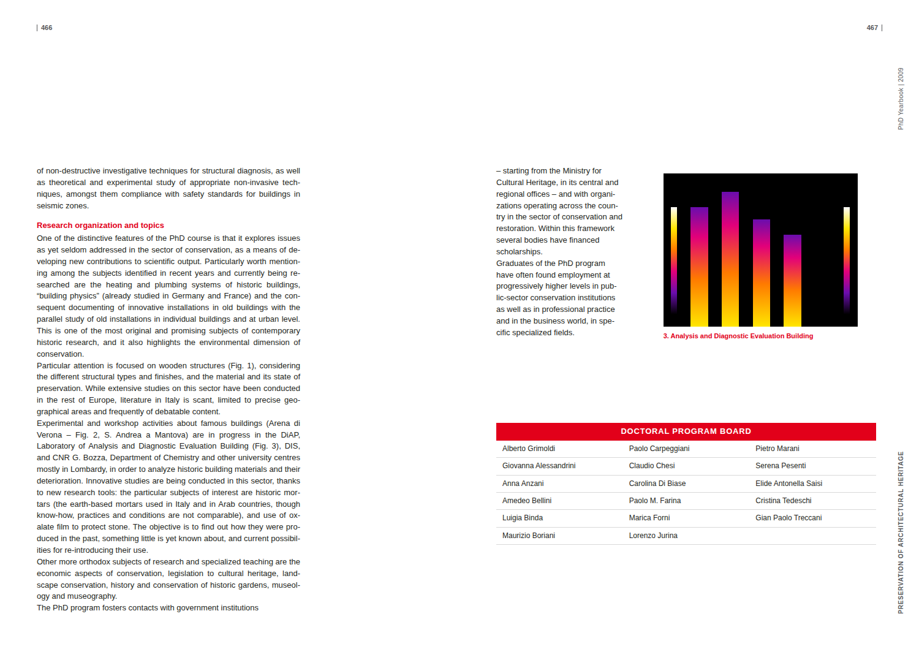466
of non-destructive investigative techniques for structural diagnosis, as well as theoretical and experimental study of appropriate non-invasive techniques, amongst them compliance with safety standards for buildings in seismic zones.
Research organization and topics
One of the distinctive features of the PhD course is that it explores issues as yet seldom addressed in the sector of conservation, as a means of developing new contributions to scientific output. Particularly worth mentioning among the subjects identified in recent years and currently being researched are the heating and plumbing systems of historic buildings, “building physics” (already studied in Germany and France) and the consequent documenting of innovative installations in old buildings with the parallel study of old installations in individual buildings and at urban level. This is one of the most original and promising subjects of contemporary historic research, and it also highlights the environmental dimension of conservation.
Particular attention is focused on wooden structures (Fig. 1), considering the different structural types and finishes, and the material and its state of preservation. While extensive studies on this sector have been conducted in the rest of Europe, literature in Italy is scant, limited to precise geographical areas and frequently of debatable content.
Experimental and workshop activities about famous buildings (Arena di Verona – Fig. 2, S. Andrea a Mantova) are in progress in the DiAP, Laboratory of Analysis and Diagnostic Evaluation Building (Fig. 3), DIS, and CNR G. Bozza, Department of Chemistry and other university centres mostly in Lombardy, in order to analyze historic building materials and their deterioration. Innovative studies are being conducted in this sector, thanks to new research tools: the particular subjects of interest are historic mortars (the earth-based mortars used in Italy and in Arab countries, though know-how, practices and conditions are not comparable), and use of oxalate film to protect stone. The objective is to find out how they were produced in the past, something little is yet known about, and current possibilities for re-introducing their use.
Other more orthodox subjects of research and specialized teaching are the economic aspects of conservation, legislation to cultural heritage, landscape conservation, history and conservation of historic gardens, museology and museography.
The PhD program fosters contacts with government institutions
467
PhD Yearbook | 2009
PRESERVATION OF ARCHITECTURAL HERITAGE
– starting from the Ministry for Cultural Heritage, in its central and regional offices – and with organizations operating across the country in the sector of conservation and restoration. Within this framework several bodies have financed scholarships.
Graduates of the PhD program have often found employment at progressively higher levels in public-sector conservation institutions as well as in professional practice and in the business world, in specific specialized fields.
3. Analysis and Diagnostic Evaluation Building
DOCTORAL PROGRAM BOARD
| Alberto Grimoldi | Paolo Carpeggiani | Pietro Marani |
| Giovanna Alessandrini | Claudio Chesi | Serena Pesenti |
| Anna Anzani | Carolina Di Biase | Elide Antonella Saisi |
| Amedeo Bellini | Paolo M. Farina | Cristina Tedeschi |
| Luigia Binda | Marica Forni | Gian Paolo Treccani |
| Maurizio Boriani | Lorenzo Jurina | |